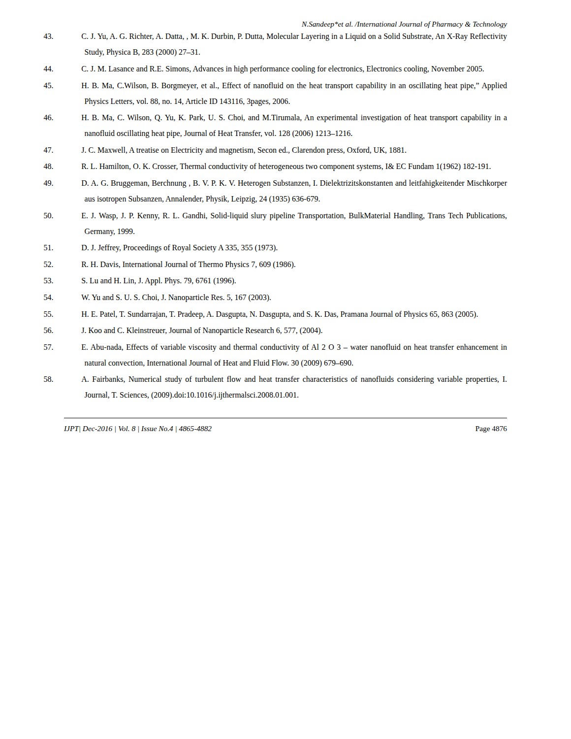N.Sandeep*et al. /International Journal of Pharmacy & Technology
43. C. J. Yu, A. G. Richter, A. Datta, , M. K. Durbin, P. Dutta, Molecular Layering in a Liquid on a Solid Substrate, An X-Ray Reflectivity Study, Physica B, 283 (2000) 27–31.
44. C. J. M. Lasance and R.E. Simons, Advances in high performance cooling for electronics, Electronics cooling, November 2005.
45. H. B. Ma, C.Wilson, B. Borgmeyer, et al., Effect of nanofluid on the heat transport capability in an oscillating heat pipe,” Applied Physics Letters, vol. 88, no. 14, Article ID 143116, 3pages, 2006.
46. H. B. Ma, C. Wilson, Q. Yu, K. Park, U. S. Choi, and M.Tirumala, An experimental investigation of heat transport capability in a nanofluid oscillating heat pipe, Journal of Heat Transfer, vol. 128 (2006) 1213–1216.
47. J. C. Maxwell, A treatise on Electricity and magnetism, Secon ed., Clarendon press, Oxford, UK, 1881.
48. R. L. Hamilton, O. K. Crosser, Thermal conductivity of heterogeneous two component systems, I& EC Fundam 1(1962) 182-191.
49. D. A. G. Bruggeman, Berchnung , B. V. P. K. V. Heterogen Substanzen, I. Dielektrizitskonstanten and leitfahigkeitender Mischkorper aus isotropen Subsanzen, Annalender, Physik, Leipzig, 24 (1935) 636-679.
50. E. J. Wasp, J. P. Kenny, R. L. Gandhi, Solid-liquid slury pipeline Transportation, BulkMaterial Handling, Trans Tech Publications, Germany, 1999.
51. D. J. Jeffrey, Proceedings of Royal Society A 335, 355 (1973).
52. R. H. Davis, International Journal of Thermo Physics 7, 609 (1986).
53. S. Lu and H. Lin, J. Appl. Phys. 79, 6761 (1996).
54. W. Yu and S. U. S. Choi, J. Nanoparticle Res. 5, 167 (2003).
55. H. E. Patel, T. Sundarrajan, T. Pradeep, A. Dasgupta, N. Dasgupta, and S. K. Das, Pramana Journal of Physics 65, 863 (2005).
56. J. Koo and C. Kleinstreuer, Journal of Nanoparticle Research 6, 577, (2004).
57. E. Abu-nada, Effects of variable viscosity and thermal conductivity of Al 2 O 3 – water nanofluid on heat transfer enhancement in natural convection, International Journal of Heat and Fluid Flow. 30 (2009) 679–690.
58. A. Fairbanks, Numerical study of turbulent flow and heat transfer characteristics of nanofluids considering variable properties, I. Journal, T. Sciences, (2009).doi:10.1016/j.ijthermalsci.2008.01.001.
IJPT| Dec-2016 | Vol. 8 | Issue No.4 | 4865-4882 Page 4876